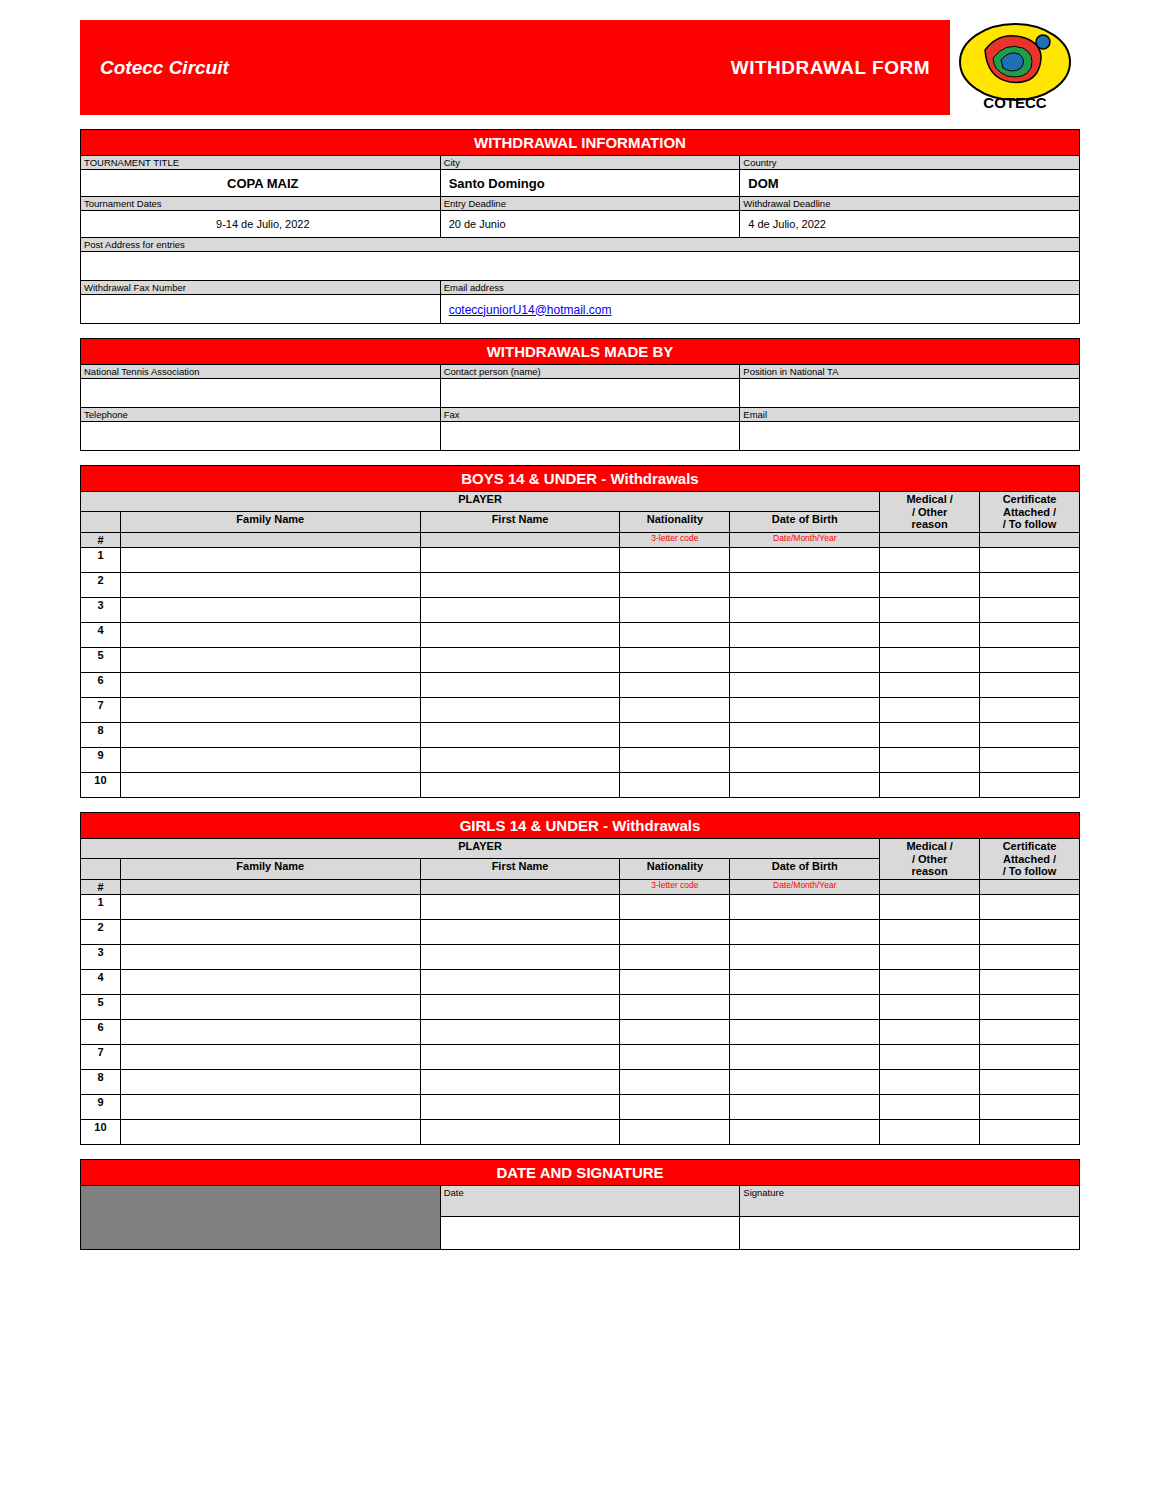Cotecc Circuit
WITHDRAWAL FORM
COTECC
WITHDRAWAL INFORMATION
| TOURNAMENT TITLE | City | Country |
| COPA MAIZ | Santo Domingo | DOM |
| Tournament Dates | Entry Deadline | Withdrawal Deadline |
| 9-14 de Julio, 2022 | 20 de Junio | 4 de Julio, 2022 |
| Post Address for entries |
| Withdrawal Fax Number | Email address |
| | coteccjuniorU14@hotmail.com |
WITHDRAWALS MADE BY
| National Tennis Association | Contact person (name) | Position in National TA |
| Telephone | Fax | Email |
BOYS 14 & UNDER - Withdrawals
| PLAYER | Medical / / Other reason | Certificate Attached / / To follow |
| --- | --- | --- |
| | Family Name | First Name | Nationality | Date of Birth |
| # | | | 3-letter code | Date/Month/Year | | |
| 1 | | | | | | |
| 2 | | | | | | |
| 3 | | | | | | |
| 4 | | | | | | |
| 5 | | | | | | |
| 6 | | | | | | |
| 7 | | | | | | |
| 8 | | | | | | |
| 9 | | | | | | |
| 10 | | | | | | |
GIRLS 14 & UNDER - Withdrawals
| PLAYER | Medical / / Other reason | Certificate Attached / / To follow |
| --- | --- | --- |
| | Family Name | First Name | Nationality | Date of Birth |
| # | | | 3-letter code | Date/Month/Year | | |
| 1 | | | | | | |
| 2 | | | | | | |
| 3 | | | | | | |
| 4 | | | | | | |
| 5 | | | | | | |
| 6 | | | | | | |
| 7 | | | | | | |
| 8 | | | | | | |
| 9 | | | | | | |
| 10 | | | | | | |
DATE AND SIGNATURE
| | Date | Signature |